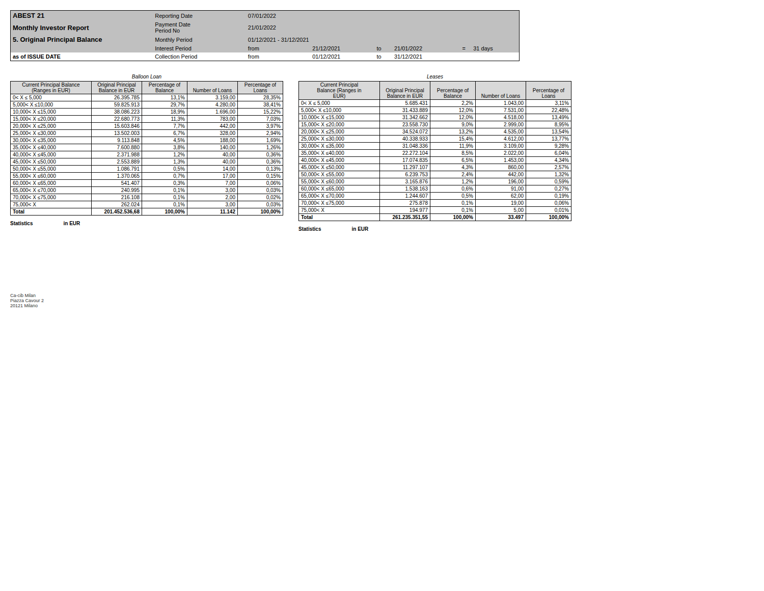| ABEST 21 | Reporting Date | 07/01/2022 | | | | | |
| Monthly Investor Report | Payment Date Period No | 21/01/2022 | | | | | |
| 5. Original Principal Balance | Monthly Period | 01/12/2021 - 31/12/2021 | | | |
| | Interest Period | from | 21/12/2021 | to | 21/01/2022 | = | 31 days |
| as of ISSUE DATE | Collection Period | from | 01/12/2021 | to | 31/12/2021 | | |
Balloon Loan
| Current Principal Balance (Ranges in EUR) | Original Principal Balance in EUR | Percentage of Balance | Number of Loans | Percentage of Loans |
| --- | --- | --- | --- | --- |
| 0< X ≤ 5,000 | 26.395.785 | 13,1% | 3.159,00 | 28,35% |
| 5,000< X ≤10,000 | 59.825.913 | 29,7% | 4.280,00 | 38,41% |
| 10,000< X ≤15,000 | 38.086.223 | 18,9% | 1.696,00 | 15,22% |
| 15,000< X ≤20,000 | 22.680.773 | 11,3% | 783,00 | 7,03% |
| 20,000< X ≤25,000 | 15.603.846 | 7,7% | 442,00 | 3,97% |
| 25,000< X ≤30,000 | 13.502.003 | 6,7% | 328,00 | 2,94% |
| 30,000< X ≤35,000 | 9.113.848 | 4,5% | 188,00 | 1,69% |
| 35,000< X ≤40,000 | 7.600.880 | 3,8% | 140,00 | 1,26% |
| 40,000< X ≤45,000 | 2.371.988 | 1,2% | 40,00 | 0,36% |
| 45,000< X ≤50,000 | 2.553.889 | 1,3% | 40,00 | 0,36% |
| 50,000< X ≤55,000 | 1.086.791 | 0,5% | 14,00 | 0,13% |
| 55,000< X ≤60,000 | 1.370.065 | 0,7% | 17,00 | 0,15% |
| 60,000< X ≤65,000 | 541.407 | 0,3% | 7,00 | 0,06% |
| 65,000< X ≤70,000 | 240.995 | 0,1% | 3,00 | 0,03% |
| 70,000< X ≤75,000 | 216.108 | 0,1% | 2,00 | 0,02% |
| 75,000< X | 262.024 | 0,1% | 3,00 | 0,03% |
| Total | 201.452.536,68 | 100,00% | 11.142 | 100,00% |
Statistics in EUR
Leases
| Current Principal Balance (Ranges in EUR) | Original Principal Balance in EUR | Percentage of Balance | Number of Loans | Percentage of Loans |
| --- | --- | --- | --- | --- |
| 0< X ≤ 5,000 | 5.685.431 | 2,2% | 1.043,00 | 3,11% |
| 5,000< X ≤10,000 | 31.433.889 | 12,0% | 7.531,00 | 22,48% |
| 10,000< X ≤15,000 | 31.342.662 | 12,0% | 4.518,00 | 13,49% |
| 15,000< X ≤20,000 | 23.558.730 | 9,0% | 2.999,00 | 8,95% |
| 20,000< X ≤25,000 | 34.524.072 | 13,2% | 4.535,00 | 13,54% |
| 25,000< X ≤30,000 | 40.338.933 | 15,4% | 4.612,00 | 13,77% |
| 30,000< X ≤35,000 | 31.048.336 | 11,9% | 3.109,00 | 9,28% |
| 35,000< X ≤40,000 | 22.272.104 | 8,5% | 2.022,00 | 6,04% |
| 40,000< X ≤45,000 | 17.074.835 | 6,5% | 1.453,00 | 4,34% |
| 45,000< X ≤50,000 | 11.297.107 | 4,3% | 860,00 | 2,57% |
| 50,000< X ≤55,000 | 6.239.753 | 2,4% | 442,00 | 1,32% |
| 55,000< X ≤60,000 | 3.165.876 | 1,2% | 196,00 | 0,59% |
| 60,000< X ≤65,000 | 1.538.163 | 0,6% | 91,00 | 0,27% |
| 65,000< X ≤70,000 | 1.244.607 | 0,5% | 62,00 | 0,19% |
| 70,000< X ≤75,000 | 275.878 | 0,1% | 19,00 | 0,06% |
| 75,000< X | 194.977 | 0,1% | 5,00 | 0,01% |
| Total | 261.235.351,55 | 100,00% | 33.497 | 100,00% |
Statistics in EUR
Ca-cib Milan
Piazza Cavour 2
20121 Milano